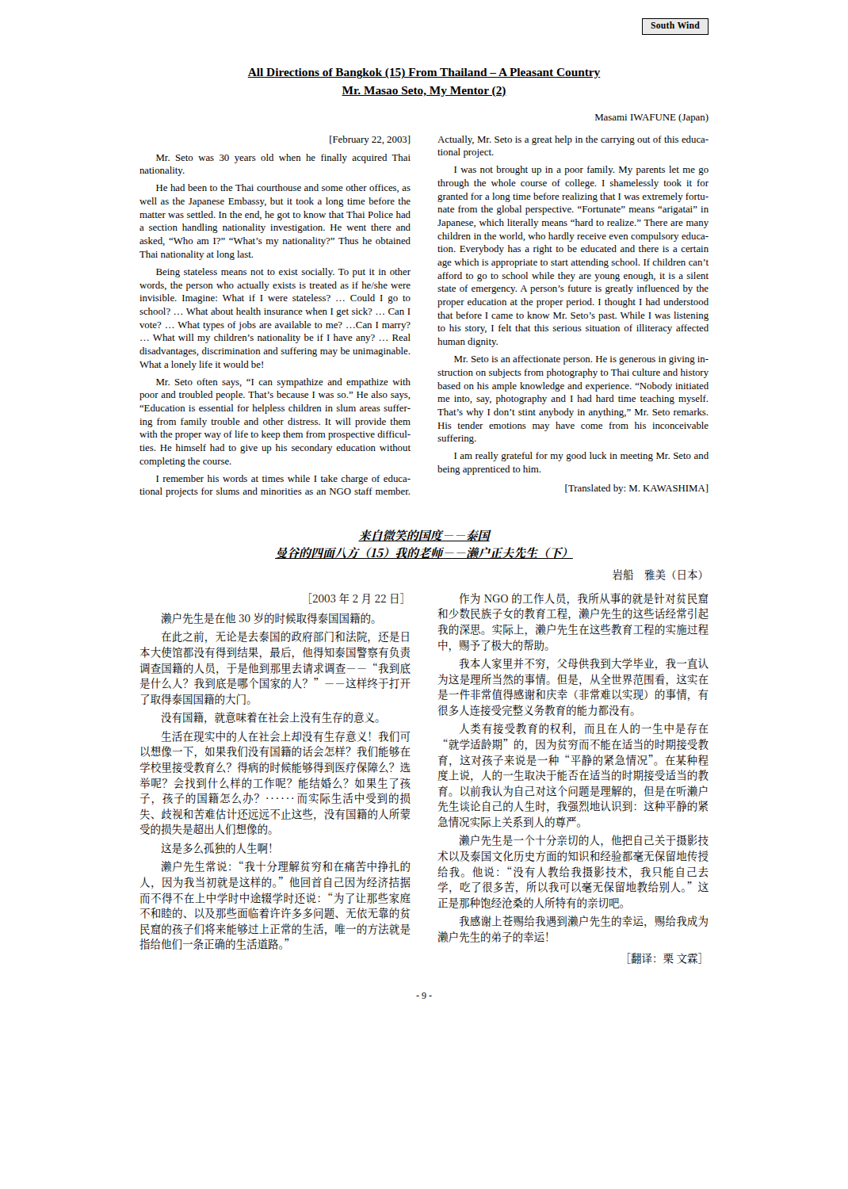South Wind
All Directions of Bangkok (15) From Thailand – A Pleasant Country
Mr. Masao Seto, My Mentor (2)
Masami IWAFUNE (Japan)
[February 22, 2003]
Mr. Seto was 30 years old when he finally acquired Thai nationality.
He had been to the Thai courthouse and some other offices, as well as the Japanese Embassy, but it took a long time before the matter was settled. In the end, he got to know that Thai Police had a section handling nationality investigation. He went there and asked, “Who am I?” “What’s my nationality?” Thus he obtained Thai nationality at long last.
Being stateless means not to exist socially. To put it in other words, the person who actually exists is treated as if he/she were invisible. Imagine: What if I were stateless? … Could I go to school? … What about health insurance when I get sick? … Can I vote? … What types of jobs are available to me? …Can I marry? … What will my children’s nationality be if I have any? … Real disadvantages, discrimination and suffering may be unimaginable. What a lonely life it would be!
Mr. Seto often says, “I can sympathize and empathize with poor and troubled people. That’s because I was so.” He also says, “Education is essential for helpless children in slum areas suffering from family trouble and other distress. It will provide them with the proper way of life to keep them from prospective difficulties. He himself had to give up his secondary education without completing the course.
I remember his words at times while I take charge of educational projects for slums and minorities as an NGO staff member. Actually, Mr. Seto is a great help in the carrying out of this educational project.
I was not brought up in a poor family. My parents let me go through the whole course of college. I shamelessly took it for granted for a long time before realizing that I was extremely fortunate from the global perspective. “Fortunate” means “arigatai” in Japanese, which literally means “hard to realize.” There are many children in the world, who hardly receive even compulsory education. Everybody has a right to be educated and there is a certain age which is appropriate to start attending school. If children can’t afford to go to school while they are young enough, it is a silent state of emergency. A person’s future is greatly influenced by the proper education at the proper period. I thought I had understood that before I came to know Mr. Seto’s past. While I was listening to his story, I felt that this serious situation of illiteracy affected human dignity.
Mr. Seto is an affectionate person. He is generous in giving instruction on subjects from photography to Thai culture and history based on his ample knowledge and experience. “Nobody initiated me into, say, photography and I had hard time teaching myself. That’s why I don’t stint anybody in anything,” Mr. Seto remarks. His tender emotions may have come from his inconceivable suffering.
I am really grateful for my good luck in meeting Mr. Seto and being apprenticed to him.
[Translated by: M. KAWASHIMA]
来自微笑的国度－－泰国 曼谷的四面八方（15）我的老师－－濑户正夫先生（下）
岩船　雅美（日本）
［2003 年 2 月 22 日］
濑户先生是在他 30 岁的时候取得泰国国籍的。
在此之前，无论是去泰国的政府部门和法院，还是日本大使馆都没有得到结果，最后，他得知泰国警察有负责调查国籍的人员，于是他到那里去请求调查－－“我到底是什么人？我到底是哪个国家的人？”－－这样终于打开了取得泰国国籍的大门。
没有国籍，就意味着在社会上没有生存的意义。
生活在现实中的人在社会上却没有生存意义！我们可以想像一下，如果我们没有国籍的话会怎样？我们能够在学校里接受教育么？得病的时候能够得到医疗保障么？选举呢？会找到什么样的工作呢？能结婚么？如果生了孩子，孩子的国籍怎么办？······而实际生活中受到的损失、歧视和苦难估计还远远不止这些，没有国籍的人所蒙受的损失是超出人们想像的。
这是多么孤独的人生啊！
濑户先生常说：“我十分理解贫穷和在痛苦中挣扎的人，因为我当初就是这样的。”他回首自己因为经济拮据而不得不在上中学时中途辍学时还说：“为了让那些家庭不和睦的、以及那些面临着许许多多问题、无依无靠的贫民窟的孩子们将来能够过上正常的生活，唯一的方法就是指给他们一条正确的生活道路。”
作为 NGO 的工作人员，我所从事的就是针对贫民窟和少数民族子女的教育工程，濑户先生的这些话经常引起我的深思。实际上，濑户先生在这些教育工程的实施过程中，赐予了极大的帮助。
我本人家里并不穷，父母供我到大学毕业，我一直认为这是理所当然的事情。但是，从全世界范围看，这实在是一件非常值得感谢和庆幸（非常难以实现）的事情，有很多人连接受完整义务教育的能力都没有。
人类有接受教育的权利，而且在人的一生中是存在“就学适龄期”的，因为贫穷而不能在适当的时期接受教育，这对孩子来说是一种“平静的紧急情况”。在某种程度上说，人的一生取决于能否在适当的时期接受适当的教育。以前我认为自己对这个问题是理解的，但是在听濑户先生谈论自己的人生时，我强烈地认识到：这种平静的紧急情况实际上关系到人的尊严。
濑户先生是一个十分亲切的人，他把自己关于摄影技术以及泰国文化历史方面的知识和经验都毫无保留地传授给我。他说：“没有人教给我摄影技术，我只能自己去学，吃了很多苦，所以我可以毫无保留地教给别人。”这正是那种饱经沧桑的人所特有的亲切吧。
我感谢上苍赐给我遇到濑户先生的幸运，赐给我成为濑户先生的弟子的幸运！
［翻译：栗 文霖］
- 9 -